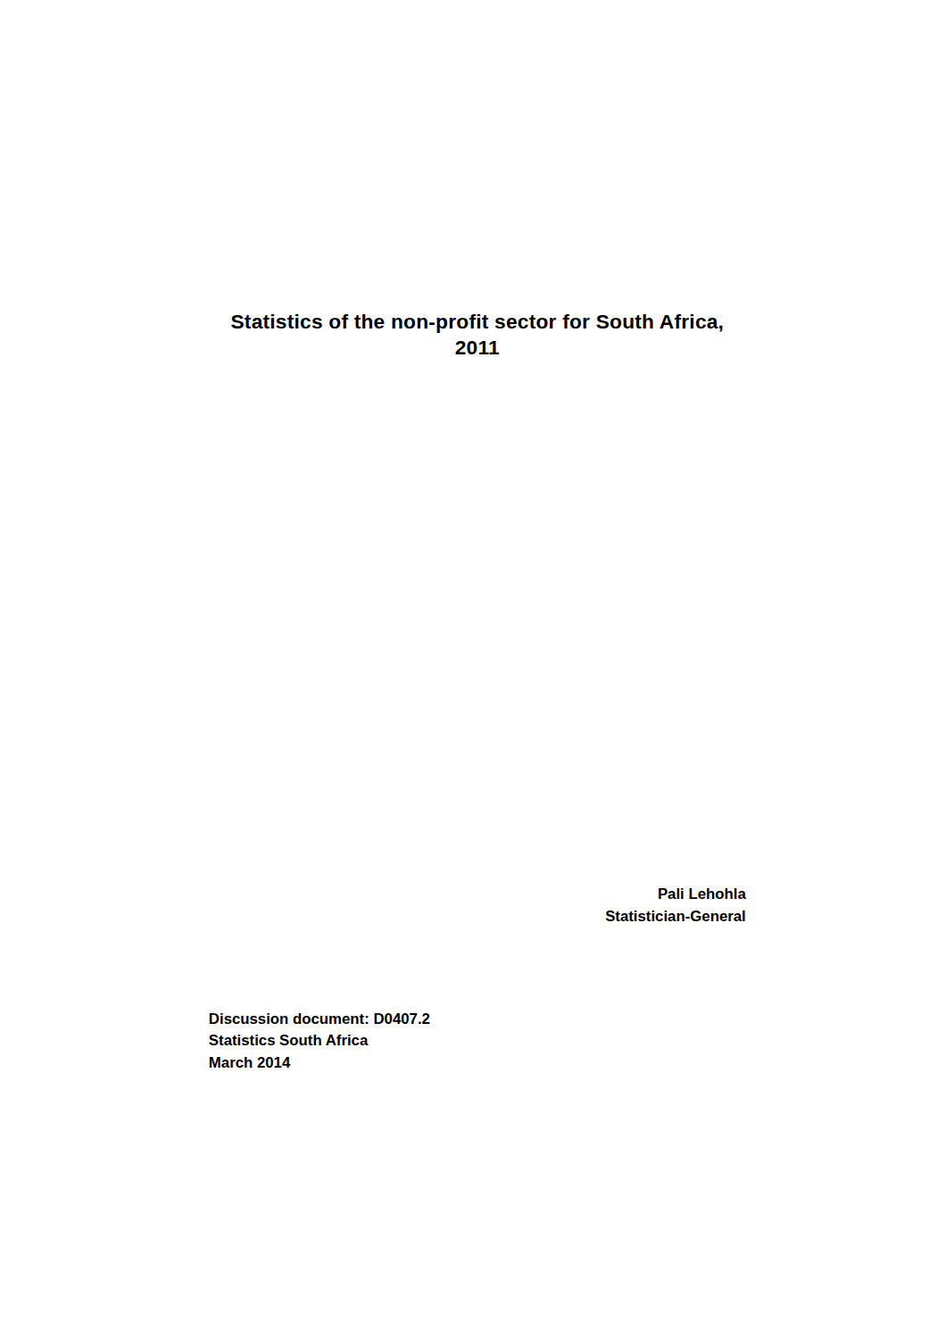Statistics of the non-profit sector for South Africa, 2011
Pali Lehohla
Statistician-General
Discussion document: D0407.2
Statistics South Africa
March 2014